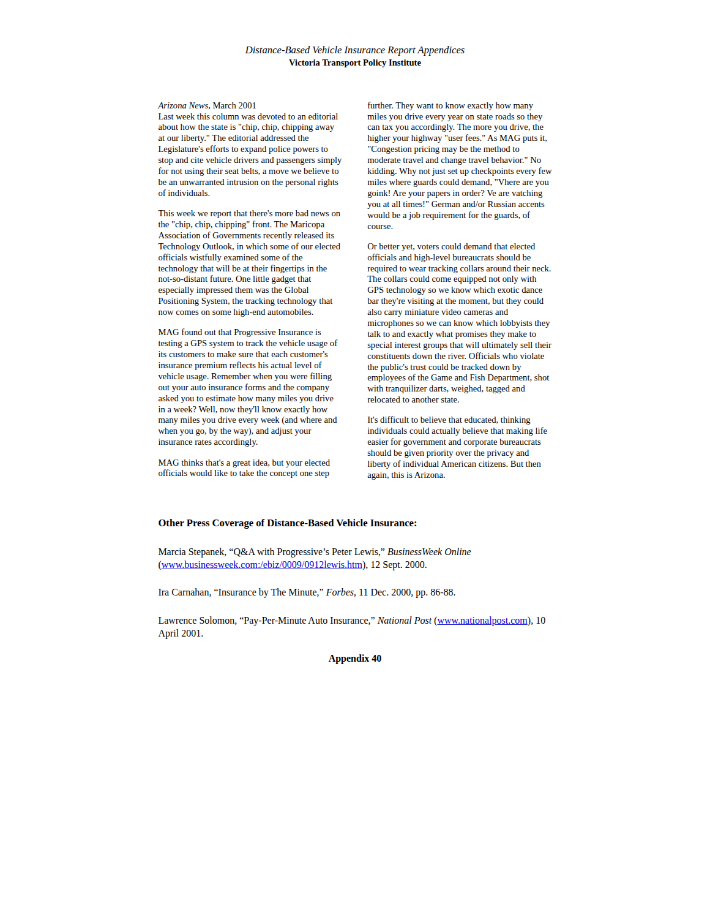Distance-Based Vehicle Insurance Report Appendices
Victoria Transport Policy Institute
Arizona News, March 2001
Last week this column was devoted to an editorial about how the state is "chip, chip, chipping away at our liberty." The editorial addressed the Legislature's efforts to expand police powers to stop and cite vehicle drivers and passengers simply for not using their seat belts, a move we believe to be an unwarranted intrusion on the personal rights of individuals.
This week we report that there's more bad news on the "chip, chip, chipping" front. The Maricopa Association of Governments recently released its Technology Outlook, in which some of our elected officials wistfully examined some of the technology that will be at their fingertips in the not-so-distant future. One little gadget that especially impressed them was the Global Positioning System, the tracking technology that now comes on some high-end automobiles.
MAG found out that Progressive Insurance is testing a GPS system to track the vehicle usage of its customers to make sure that each customer's insurance premium reflects his actual level of vehicle usage. Remember when you were filling out your auto insurance forms and the company asked you to estimate how many miles you drive in a week? Well, now they'll know exactly how many miles you drive every week (and where and when you go, by the way), and adjust your insurance rates accordingly.
MAG thinks that's a great idea, but your elected officials would like to take the concept one step further. They want to know exactly how many miles you drive every year on state roads so they can tax you accordingly. The more you drive, the higher your highway "user fees." As MAG puts it, "Congestion pricing may be the method to moderate travel and change travel behavior." No kidding. Why not just set up checkpoints every few miles where guards could demand, "Vhere are you goink! Are your papers in order? Ve are vatching you at all times!" German and/or Russian accents would be a job requirement for the guards, of course.
Or better yet, voters could demand that elected officials and high-level bureaucrats should be required to wear tracking collars around their neck. The collars could come equipped not only with GPS technology so we know which exotic dance bar they're visiting at the moment, but they could also carry miniature video cameras and microphones so we can know which lobbyists they talk to and exactly what promises they make to special interest groups that will ultimately sell their constituents down the river. Officials who violate the public's trust could be tracked down by employees of the Game and Fish Department, shot with tranquilizer darts, weighed, tagged and relocated to another state.
It's difficult to believe that educated, thinking individuals could actually believe that making life easier for government and corporate bureaucrats should be given priority over the privacy and liberty of individual American citizens. But then again, this is Arizona.
Other Press Coverage of Distance-Based Vehicle Insurance:
Marcia Stepanek, “Q&A with Progressive’s Peter Lewis,” BusinessWeek Online (www.businessweek.com:/ebiz/0009/0912lewis.htm), 12 Sept. 2000.
Ira Carnahan, “Insurance by The Minute,” Forbes, 11 Dec. 2000, pp. 86-88.
Lawrence Solomon, “Pay-Per-Minute Auto Insurance,” National Post (www.nationalpost.com), 10 April 2001.
Appendix 40